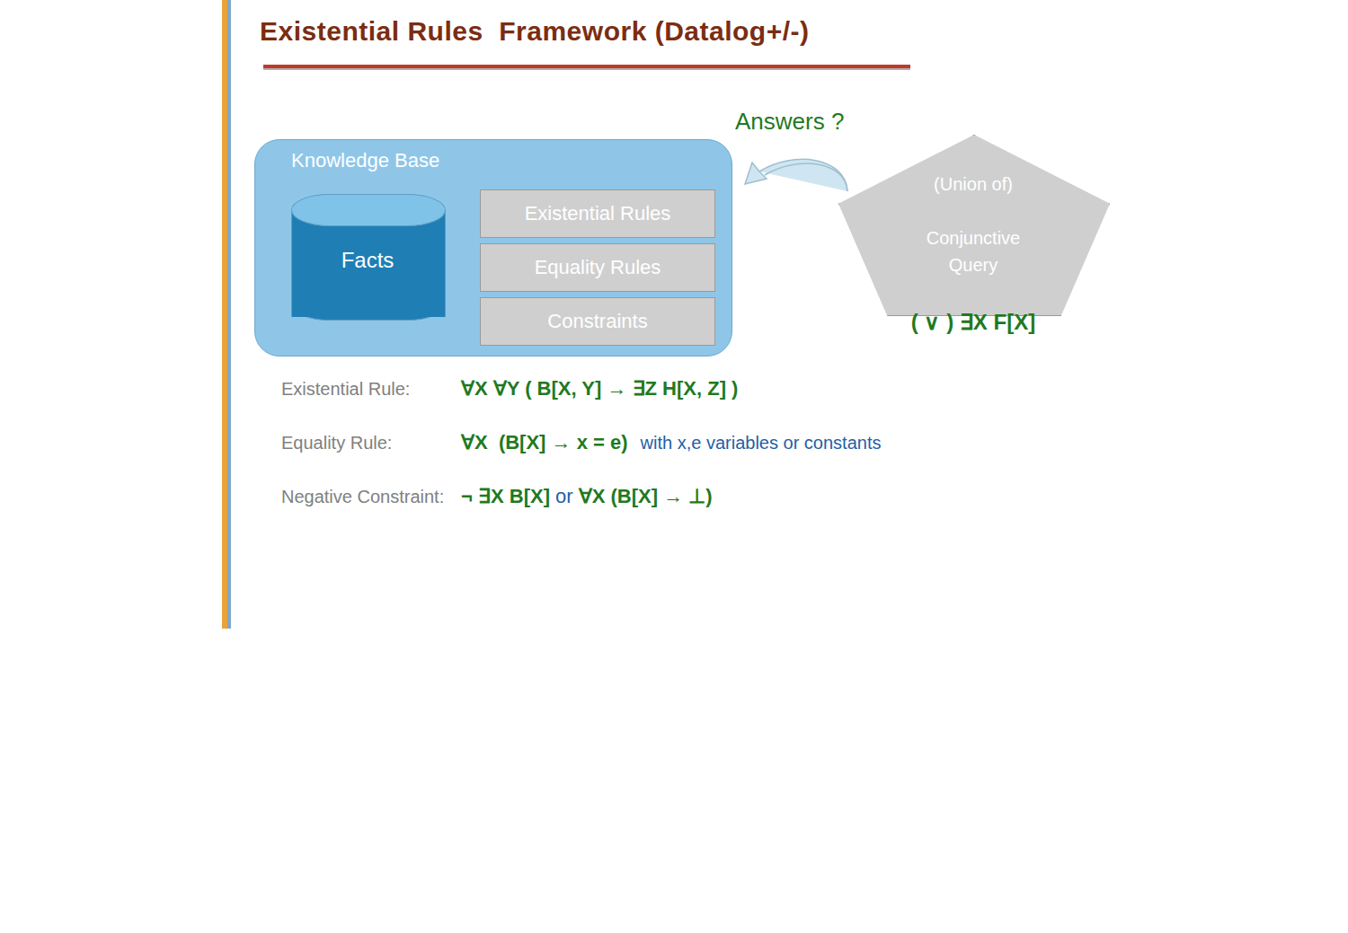Existential Rules Framework (Datalog+/-)
Knowledge Base
Facts
Existential Rules
Equality Rules
Constraints
Answers ?
(Union of)
Conjunctive
Query
( ∨ ) ∃X F[X]
Existential Rule:
∀X ∀Y ( B[X, Y] → ∃Z H[X, Z] )
Equality Rule:
∀X (B[X] → x = e)with x,e variables or constants
Negative Constraint:
¬ ∃X B[X] or ∀X (B[X] → ⊥)